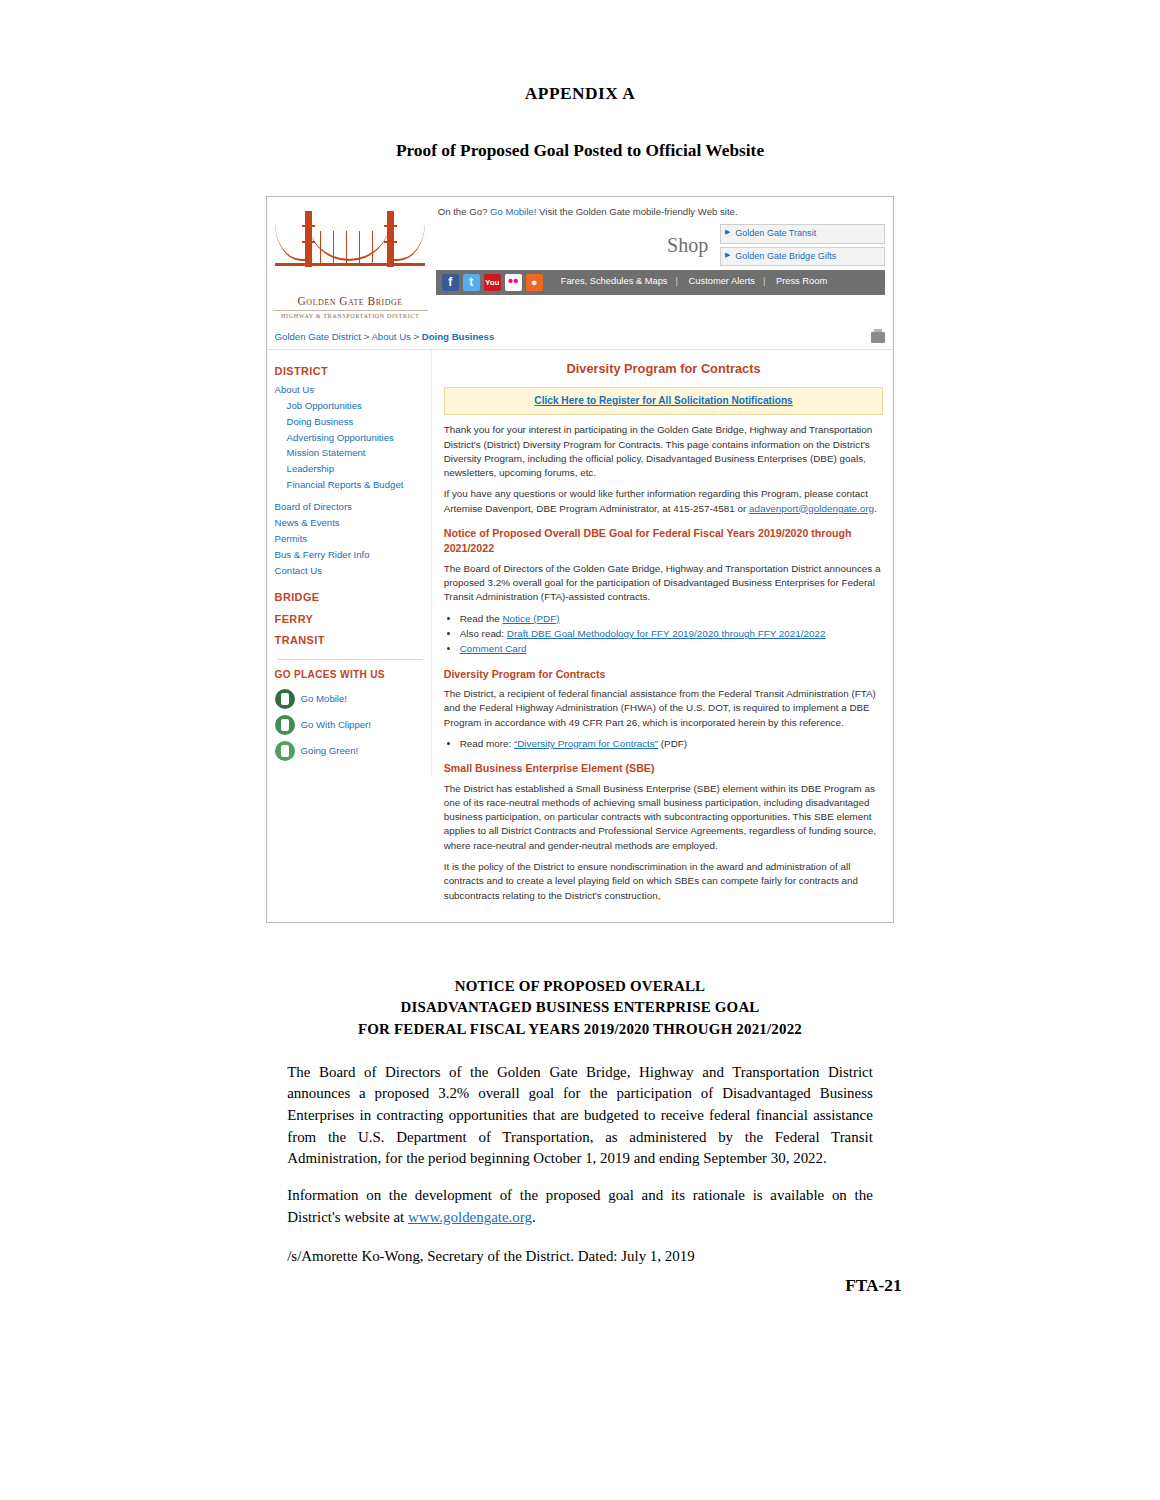APPENDIX A
Proof of Proposed Goal Posted to Official Website
Golden Gate Bridge
Highway & Transportation District
On the Go? Go Mobile! Visit the Golden Gate mobile-friendly Web site.
Shop
Golden Gate Transit
Golden Gate Bridge Gifts
f t You
Tube •• ●
Fares, Schedules & Maps| Customer Alerts| Press Room
Golden Gate District > About Us > Doing Business
DISTRICT
About Us
Job Opportunities
Doing Business
Advertising Opportunities
Mission Statement
Leadership
Financial Reports & Budget
Board of Directors
News & Events
Permits
Bus & Ferry Rider Info
Contact Us
BRIDGE
FERRY
TRANSIT
GO PLACES WITH US
Go Mobile!
Go With Clipper!
Going Green!
Diversity Program for Contracts
Click Here to Register for All Solicitation Notifications
Thank you for your interest in participating in the Golden Gate Bridge, Highway and Transportation District's (District) Diversity Program for Contracts. This page contains information on the District's Diversity Program, including the official policy, Disadvantaged Business Enterprises (DBE) goals, newsletters, upcoming forums, etc.
If you have any questions or would like further information regarding this Program, please contact Artemise Davenport, DBE Program Administrator, at 415-257-4581 or adavenport@goldengate.org.
Notice of Proposed Overall DBE Goal for Federal Fiscal Years 2019/2020 through 2021/2022
The Board of Directors of the Golden Gate Bridge, Highway and Transportation District announces a proposed 3.2% overall goal for the participation of Disadvantaged Business Enterprises for Federal Transit Administration (FTA)-assisted contracts.
Read the Notice (PDF)
Also read: Draft DBE Goal Methodology for FFY 2019/2020 through FFY 2021/2022
Comment Card
Diversity Program for Contracts
The District, a recipient of federal financial assistance from the Federal Transit Administration (FTA) and the Federal Highway Administration (FHWA) of the U.S. DOT, is required to implement a DBE Program in accordance with 49 CFR Part 26, which is incorporated herein by this reference.
Read more: “Diversity Program for Contracts” (PDF)
Small Business Enterprise Element (SBE)
The District has established a Small Business Enterprise (SBE) element within its DBE Program as one of its race-neutral methods of achieving small business participation, including disadvantaged business participation, on particular contracts with subcontracting opportunities. This SBE element applies to all District Contracts and Professional Service Agreements, regardless of funding source, where race-neutral and gender-neutral methods are employed.
It is the policy of the District to ensure nondiscrimination in the award and administration of all contracts and to create a level playing field on which SBEs can compete fairly for contracts and subcontracts relating to the District's construction,
NOTICE OF PROPOSED OVERALL
DISADVANTAGED BUSINESS ENTERPRISE GOAL
FOR FEDERAL FISCAL YEARS 2019/2020 THROUGH 2021/2022
The Board of Directors of the Golden Gate Bridge, Highway and Transportation District announces a proposed 3.2% overall goal for the participation of Disadvantaged Business Enterprises in contracting opportunities that are budgeted to receive federal financial assistance from the U.S. Department of Transportation, as administered by the Federal Transit Administration, for the period beginning October 1, 2019 and ending September 30, 2022.
Information on the development of the proposed goal and its rationale is available on the District's website at www.goldengate.org.
/s/Amorette Ko-Wong, Secretary of the District. Dated: July 1, 2019
FTA-21